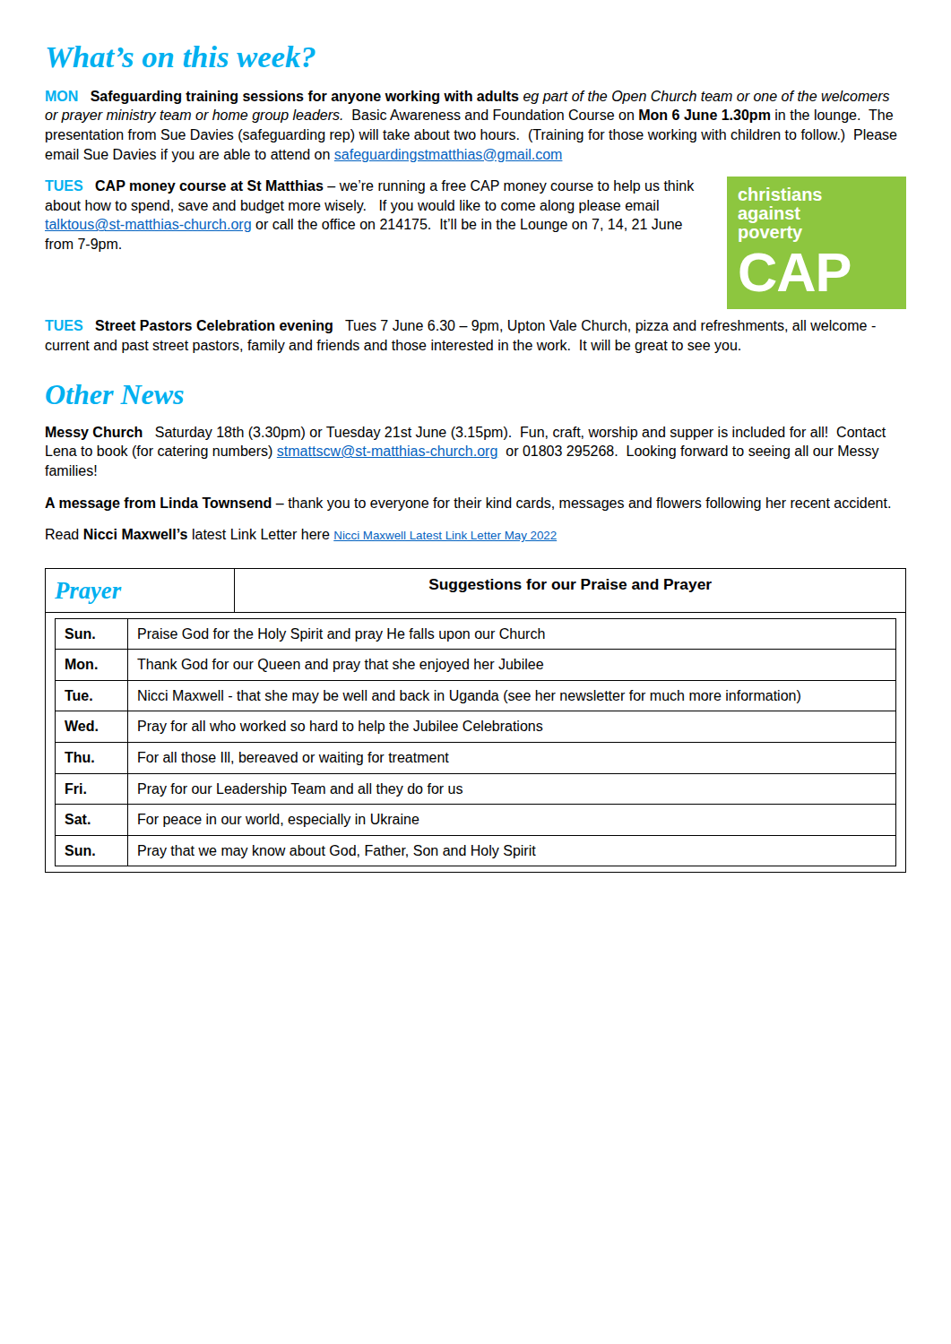What’s on this week?
MON Safeguarding training sessions for anyone working with adults eg part of the Open Church team or one of the welcomers or prayer ministry team or home group leaders. Basic Awareness and Foundation Course on Mon 6 June 1.30pm in the lounge. The presentation from Sue Davies (safeguarding rep) will take about two hours. (Training for those working with children to follow.) Please email Sue Davies if you are able to attend on safeguardingstmatthias@gmail.com
christians
against
poverty
CAP
TUES CAP money course at St Matthias – we’re running a free CAP money course to help us think about how to spend, save and budget more wisely. If you would like to come along please email talktous@st-matthias-church.org or call the office on 214175. It’ll be in the Lounge on 7, 14, 21 June from 7-9pm.
TUES Street Pastors Celebration evening Tues 7 June 6.30 – 9pm, Upton Vale Church, pizza and refreshments, all welcome - current and past street pastors, family and friends and those interested in the work. It will be great to see you.
Other News
Messy Church Saturday 18th (3.30pm) or Tuesday 21st June (3.15pm). Fun, craft, worship and supper is included for all! Contact Lena to book (for catering numbers) stmattscw@st-matthias-church.org or 01803 295268. Looking forward to seeing all our Messy families!
A message from Linda Townsend – thank you to everyone for their kind cards, messages and flowers following her recent accident.
Read Nicci Maxwell’s latest Link Letter here Nicci Maxwell Latest Link Letter May 2022
| Prayer | Suggestions for our Praise and Prayer |
| / Sun. / Praise God for the Holy Spirit and pray He falls upon our Church / / Mon. / Thank God for our Queen and pray that she enjoyed her Jubilee / / Tue. / Nicci Maxwell - that she may be well and back in Uganda (see her newsletter for much more information) / / Wed. / Pray for all who worked so hard to help the Jubilee Celebrations / / Thu. / For all those Ill, bereaved or waiting for treatment / / Fri. / Pray for our Leadership Team and all they do for us / / Sat. / For peace in our world, especially in Ukraine / / Sun. / Pray that we may know about God, Father, Son and Holy Spirit / |